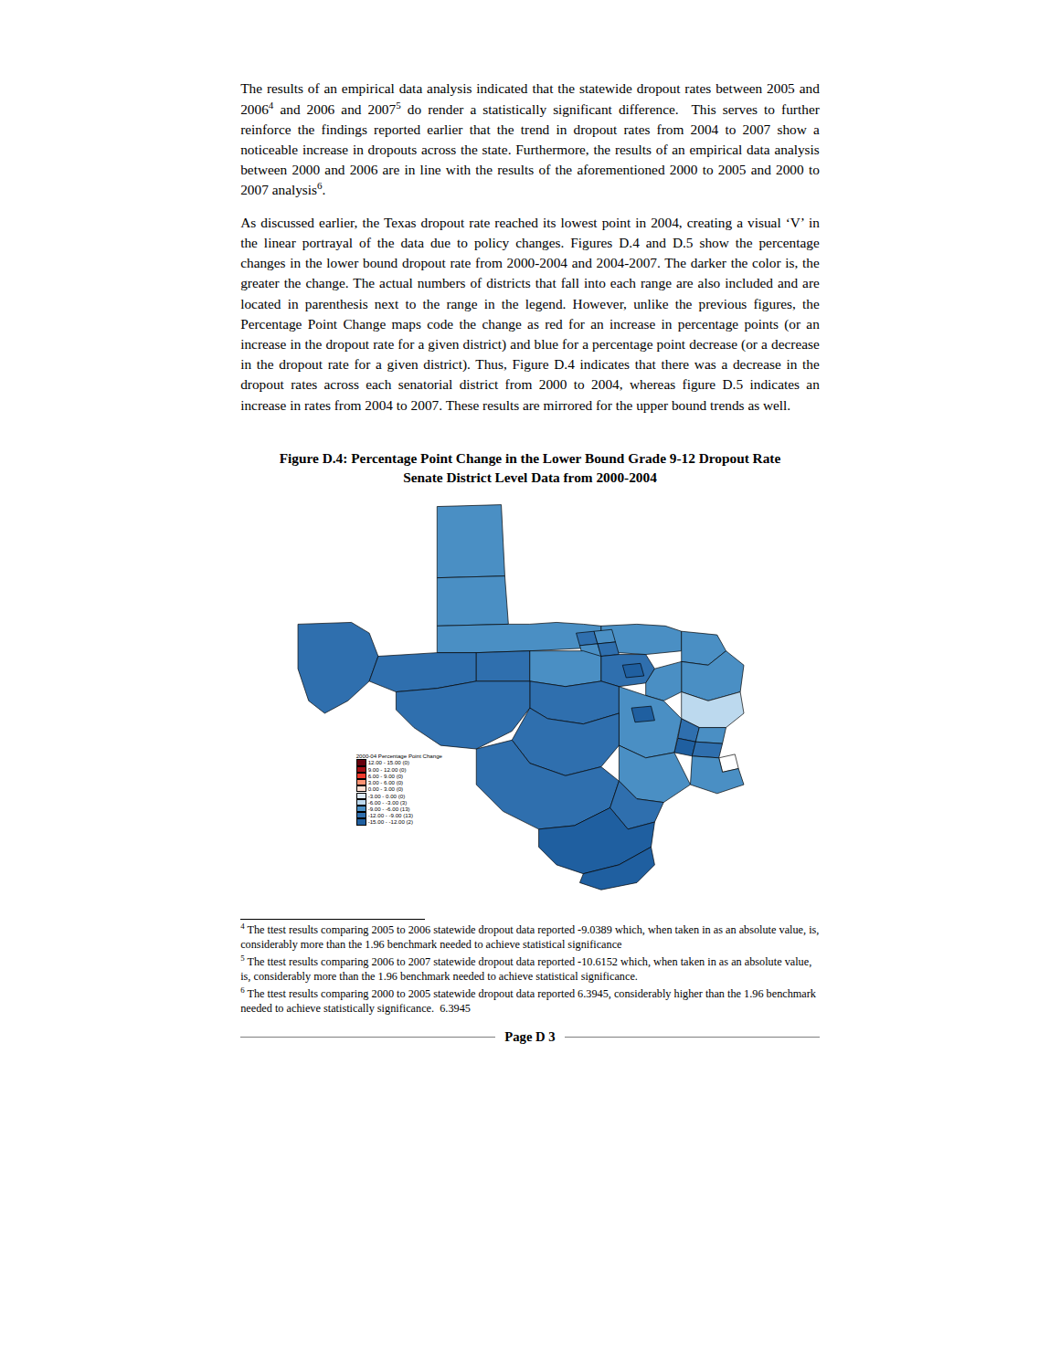The results of an empirical data analysis indicated that the statewide dropout rates between 2005 and 20064 and 2006 and 20075 do render a statistically significant difference. This serves to further reinforce the findings reported earlier that the trend in dropout rates from 2004 to 2007 show a noticeable increase in dropouts across the state. Furthermore, the results of an empirical data analysis between 2000 and 2006 are in line with the results of the aforementioned 2000 to 2005 and 2000 to 2007 analysis6.
As discussed earlier, the Texas dropout rate reached its lowest point in 2004, creating a visual ‘V’ in the linear portrayal of the data due to policy changes. Figures D.4 and D.5 show the percentage changes in the lower bound dropout rate from 2000-2004 and 2004-2007. The darker the color is, the greater the change. The actual numbers of districts that fall into each range are also included and are located in parenthesis next to the range in the legend. However, unlike the previous figures, the Percentage Point Change maps code the change as red for an increase in percentage points (or an increase in the dropout rate for a given district) and blue for a percentage point decrease (or a decrease in the dropout rate for a given district). Thus, Figure D.4 indicates that there was a decrease in the dropout rates across each senatorial district from 2000 to 2004, whereas figure D.5 indicates an increase in rates from 2004 to 2007. These results are mirrored for the upper bound trends as well.
Figure D.4: Percentage Point Change in the Lower Bound Grade 9-12 Dropout Rate
Senate District Level Data from 2000-2004
2000-04 Percentage Point Change
12.00 - 15.00 (0)
9.00 - 12.00 (0)
6.00 - 9.00 (0)
3.00 - 6.00 (0)
0.00 - 3.00 (0)
-3.00 - 0.00 (0)
-6.00 - -3.00 (3)
-9.00 - -6.00 (13)
-12.00 - -9.00 (13)
-15.00 - -12.00 (2)
4 The ttest results comparing 2005 to 2006 statewide dropout data reported -9.0389 which, when taken in as an absolute value, is, considerably more than the 1.96 benchmark needed to achieve statistical significance
5 The ttest results comparing 2006 to 2007 statewide dropout data reported -10.6152 which, when taken in as an absolute value, is, considerably more than the 1.96 benchmark needed to achieve statistical significance.
6 The ttest results comparing 2000 to 2005 statewide dropout data reported 6.3945, considerably higher than the 1.96 benchmark needed to achieve statistically significance. 6.3945
Page D 3